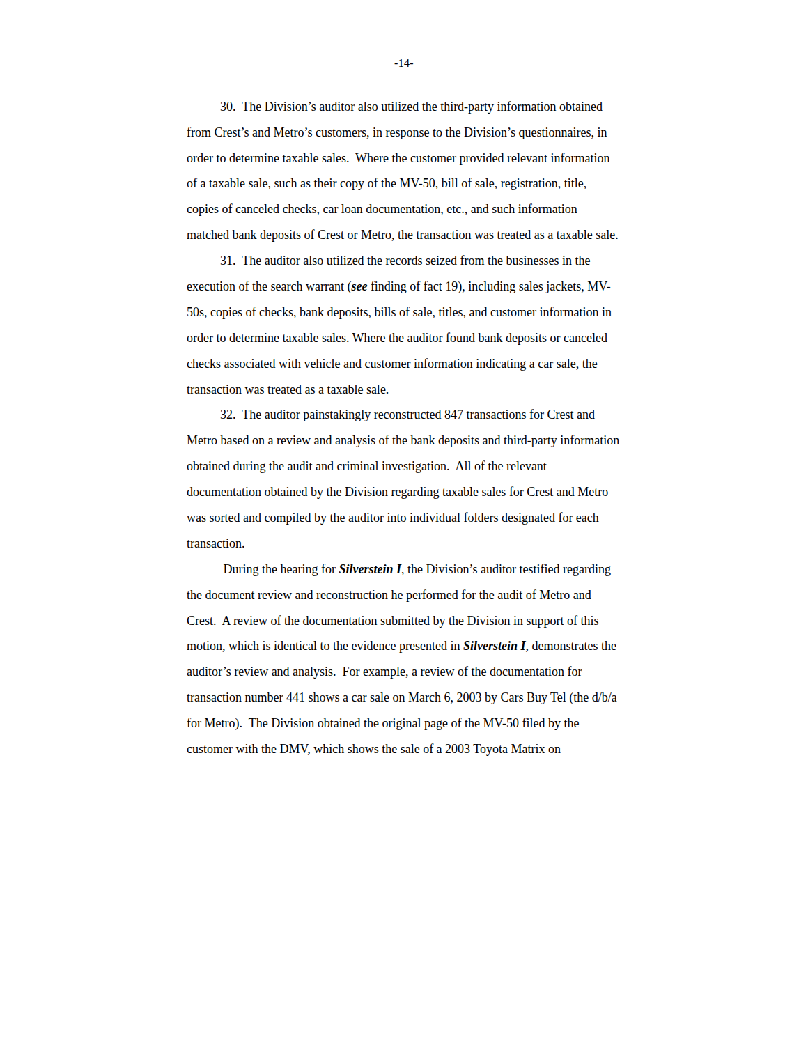-14-
30. The Division’s auditor also utilized the third-party information obtained from Crest’s and Metro’s customers, in response to the Division’s questionnaires, in order to determine taxable sales. Where the customer provided relevant information of a taxable sale, such as their copy of the MV-50, bill of sale, registration, title, copies of canceled checks, car loan documentation, etc., and such information matched bank deposits of Crest or Metro, the transaction was treated as a taxable sale.
31. The auditor also utilized the records seized from the businesses in the execution of the search warrant (see finding of fact 19), including sales jackets, MV-50s, copies of checks, bank deposits, bills of sale, titles, and customer information in order to determine taxable sales. Where the auditor found bank deposits or canceled checks associated with vehicle and customer information indicating a car sale, the transaction was treated as a taxable sale.
32. The auditor painstakingly reconstructed 847 transactions for Crest and Metro based on a review and analysis of the bank deposits and third-party information obtained during the audit and criminal investigation. All of the relevant documentation obtained by the Division regarding taxable sales for Crest and Metro was sorted and compiled by the auditor into individual folders designated for each transaction.
During the hearing for Silverstein I, the Division’s auditor testified regarding the document review and reconstruction he performed for the audit of Metro and Crest. A review of the documentation submitted by the Division in support of this motion, which is identical to the evidence presented in Silverstein I, demonstrates the auditor’s review and analysis. For example, a review of the documentation for transaction number 441 shows a car sale on March 6, 2003 by Cars Buy Tel (the d/b/a for Metro). The Division obtained the original page of the MV-50 filed by the customer with the DMV, which shows the sale of a 2003 Toyota Matrix on